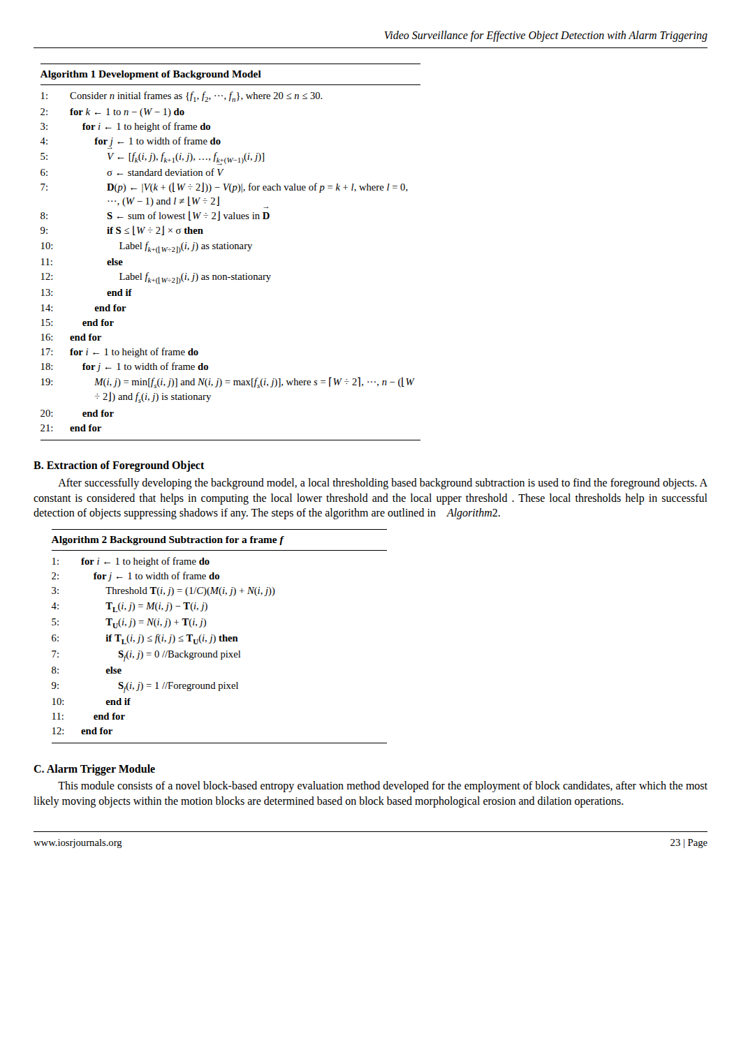Video Surveillance for Effective Object Detection with Alarm Triggering
Algorithm 1 Development of Background Model
| 1: | Consider n initial frames as { f 1 , f 2 , ···, f n }, where 20 ≤ n ≤ 30. |
| 2: | for k ← 1 to n − ( W − 1) do |
| 3: | for i ← 1 to height of frame do |
| 4: | for j ← 1 to width of frame do |
| 5: | V ← [ f k ( i , j ), f k +1 ( i , j ), …, f k +( W −1) ( i , j )] |
| 6: | σ ← standard deviation of V |
| 7: | D ( p ) ← / V ( k + (⌊ W ÷ 2⌋)) − V ( p )/, for each value of p = k + l , where l = 0, ···, ( W − 1) and l ≠ ⌊ W ÷ 2⌋ |
| 8: | S ← sum of lowest ⌊ W ÷ 2⌋ values in D |
| 9: | if S ≤ ⌊ W ÷ 2⌋ × σ then |
| 10: | Label f k +(⌊ W ÷2⌋) ( i , j ) as stationary |
| 11: | else |
| 12: | Label f k +(⌊ W ÷2⌋) ( i , j ) as non-stationary |
| 13: | end if |
| 14: | end for |
| 15: | end for |
| 16: | end for |
| 17: | for i ← 1 to height of frame do |
| 18: | for j ← 1 to width of frame do |
| 19: | M ( i , j ) = min[ f s ( i , j )] and N ( i , j ) = max[ f s ( i , j )], where s = ⌈ W ÷ 2⌉, ···, n − (⌊ W ÷ 2⌋) and f s ( i , j ) is stationary |
| 20: | end for |
| 21: | end for |
B. Extraction of Foreground Object
After successfully developing the background model, a local thresholding based background subtraction is used to find the foreground objects. A constant is considered that helps in computing the local lower threshold and the local upper threshold . These local thresholds help in successful detection of objects suppressing shadows if any. The steps of the algorithm are outlined in Algorithm2.
Algorithm 2 Background Subtraction for a frame f
| 1: | for i ← 1 to height of frame do |
| 2: | for j ← 1 to width of frame do |
| 3: | Threshold T ( i , j ) = (1/ C )( M ( i , j ) + N ( i , j )) |
| 4: | T L ( i , j ) = M ( i , j ) − T ( i , j ) |
| 5: | T U ( i , j ) = N ( i , j ) + T ( i , j ) |
| 6: | if T L ( i , j ) ≤ f ( i , j ) ≤ T U ( i , j ) then |
| 7: | S f ( i , j ) = 0 //Background pixel |
| 8: | else |
| 9: | S f ( i , j ) = 1 //Foreground pixel |
| 10: | end if |
| 11: | end for |
| 12: | end for |
C. Alarm Trigger Module
This module consists of a novel block-based entropy evaluation method developed for the employment of block candidates, after which the most likely moving objects within the motion blocks are determined based on block based morphological erosion and dilation operations.
www.iosrjournals.org 23 | Page